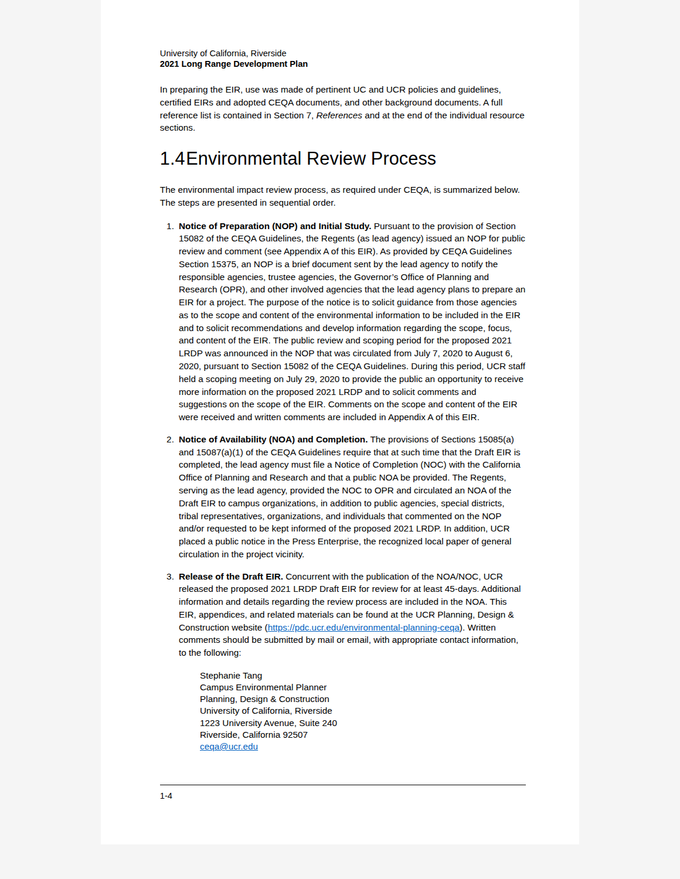University of California, Riverside
2021 Long Range Development Plan
In preparing the EIR, use was made of pertinent UC and UCR policies and guidelines, certified EIRs and adopted CEQA documents, and other background documents. A full reference list is contained in Section 7, References and at the end of the individual resource sections.
1.4 Environmental Review Process
The environmental impact review process, as required under CEQA, is summarized below. The steps are presented in sequential order.
Notice of Preparation (NOP) and Initial Study. Pursuant to the provision of Section 15082 of the CEQA Guidelines, the Regents (as lead agency) issued an NOP for public review and comment (see Appendix A of this EIR). As provided by CEQA Guidelines Section 15375, an NOP is a brief document sent by the lead agency to notify the responsible agencies, trustee agencies, the Governor’s Office of Planning and Research (OPR), and other involved agencies that the lead agency plans to prepare an EIR for a project. The purpose of the notice is to solicit guidance from those agencies as to the scope and content of the environmental information to be included in the EIR and to solicit recommendations and develop information regarding the scope, focus, and content of the EIR. The public review and scoping period for the proposed 2021 LRDP was announced in the NOP that was circulated from July 7, 2020 to August 6, 2020, pursuant to Section 15082 of the CEQA Guidelines. During this period, UCR staff held a scoping meeting on July 29, 2020 to provide the public an opportunity to receive more information on the proposed 2021 LRDP and to solicit comments and suggestions on the scope of the EIR. Comments on the scope and content of the EIR were received and written comments are included in Appendix A of this EIR.
Notice of Availability (NOA) and Completion. The provisions of Sections 15085(a) and 15087(a)(1) of the CEQA Guidelines require that at such time that the Draft EIR is completed, the lead agency must file a Notice of Completion (NOC) with the California Office of Planning and Research and that a public NOA be provided. The Regents, serving as the lead agency, provided the NOC to OPR and circulated an NOA of the Draft EIR to campus organizations, in addition to public agencies, special districts, tribal representatives, organizations, and individuals that commented on the NOP and/or requested to be kept informed of the proposed 2021 LRDP. In addition, UCR placed a public notice in the Press Enterprise, the recognized local paper of general circulation in the project vicinity.
Release of the Draft EIR. Concurrent with the publication of the NOA/NOC, UCR released the proposed 2021 LRDP Draft EIR for review for at least 45-days. Additional information and details regarding the review process are included in the NOA. This EIR, appendices, and related materials can be found at the UCR Planning, Design & Construction website (https://pdc.ucr.edu/environmental-planning-ceqa). Written comments should be submitted by mail or email, with appropriate contact information, to the following:
Stephanie Tang
Campus Environmental Planner
Planning, Design & Construction
University of California, Riverside
1223 University Avenue, Suite 240
Riverside, California 92507
ceqa@ucr.edu
1-4